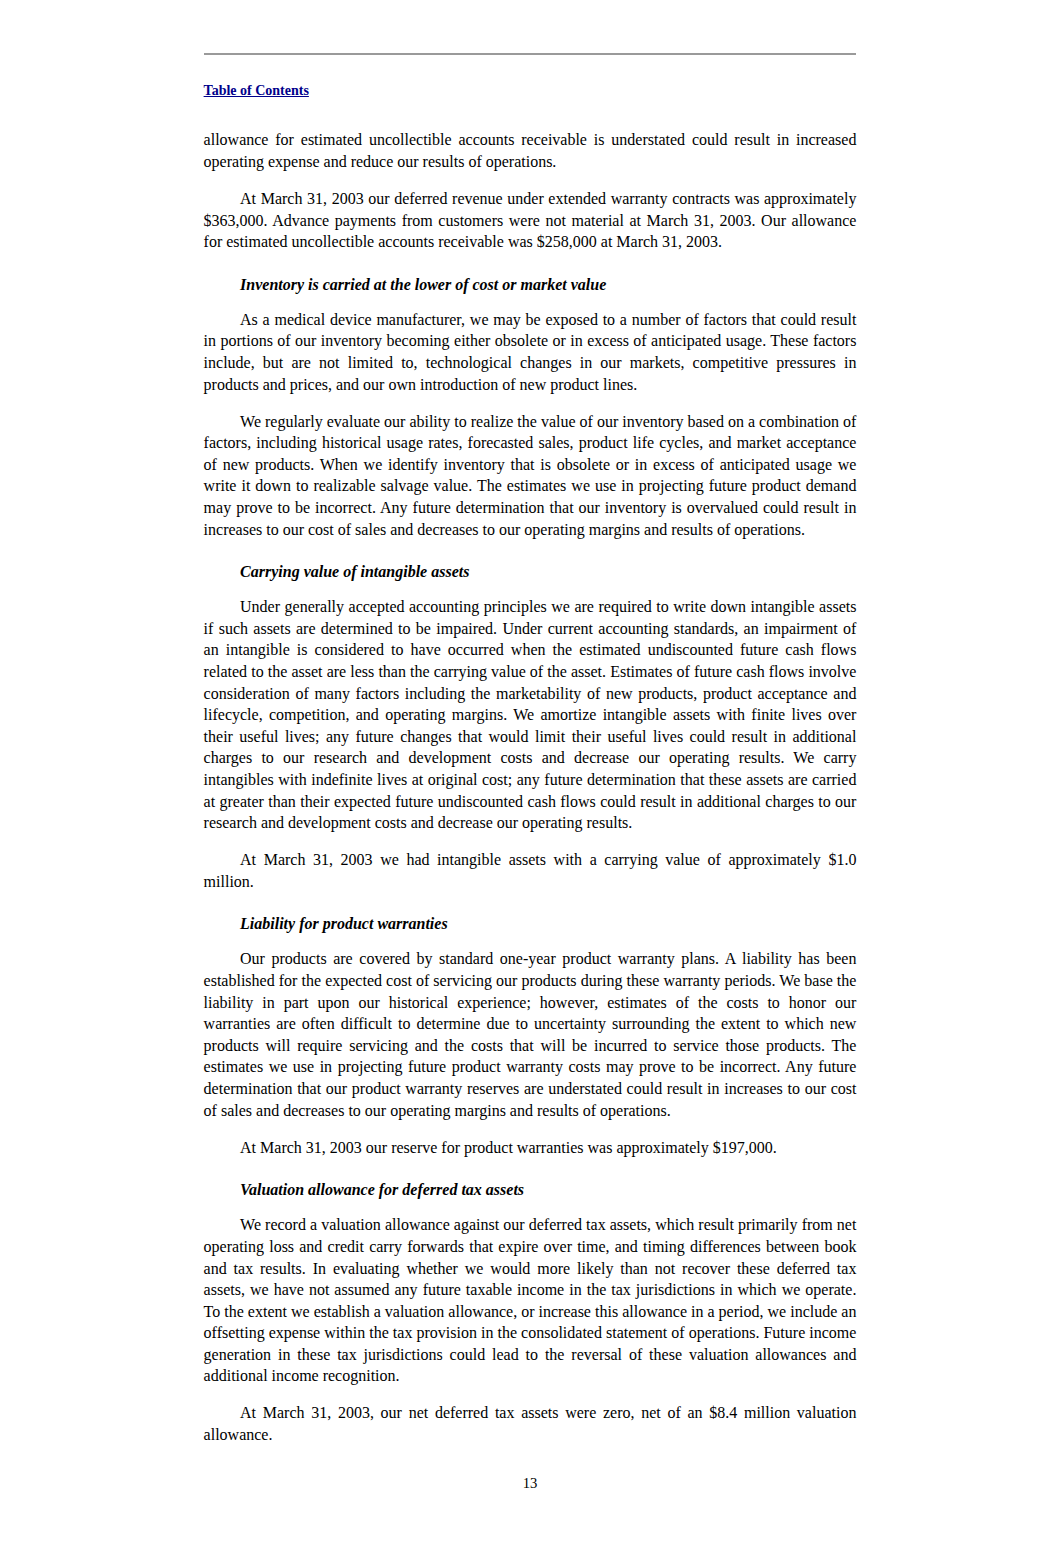Table of Contents
allowance for estimated uncollectible accounts receivable is understated could result in increased operating expense and reduce our results of operations.
At March 31, 2003 our deferred revenue under extended warranty contracts was approximately $363,000. Advance payments from customers were not material at March 31, 2003. Our allowance for estimated uncollectible accounts receivable was $258,000 at March 31, 2003.
Inventory is carried at the lower of cost or market value
As a medical device manufacturer, we may be exposed to a number of factors that could result in portions of our inventory becoming either obsolete or in excess of anticipated usage. These factors include, but are not limited to, technological changes in our markets, competitive pressures in products and prices, and our own introduction of new product lines.
We regularly evaluate our ability to realize the value of our inventory based on a combination of factors, including historical usage rates, forecasted sales, product life cycles, and market acceptance of new products. When we identify inventory that is obsolete or in excess of anticipated usage we write it down to realizable salvage value. The estimates we use in projecting future product demand may prove to be incorrect. Any future determination that our inventory is overvalued could result in increases to our cost of sales and decreases to our operating margins and results of operations.
Carrying value of intangible assets
Under generally accepted accounting principles we are required to write down intangible assets if such assets are determined to be impaired. Under current accounting standards, an impairment of an intangible is considered to have occurred when the estimated undiscounted future cash flows related to the asset are less than the carrying value of the asset. Estimates of future cash flows involve consideration of many factors including the marketability of new products, product acceptance and lifecycle, competition, and operating margins. We amortize intangible assets with finite lives over their useful lives; any future changes that would limit their useful lives could result in additional charges to our research and development costs and decrease our operating results. We carry intangibles with indefinite lives at original cost; any future determination that these assets are carried at greater than their expected future undiscounted cash flows could result in additional charges to our research and development costs and decrease our operating results.
At March 31, 2003 we had intangible assets with a carrying value of approximately $1.0 million.
Liability for product warranties
Our products are covered by standard one-year product warranty plans. A liability has been established for the expected cost of servicing our products during these warranty periods. We base the liability in part upon our historical experience; however, estimates of the costs to honor our warranties are often difficult to determine due to uncertainty surrounding the extent to which new products will require servicing and the costs that will be incurred to service those products. The estimates we use in projecting future product warranty costs may prove to be incorrect. Any future determination that our product warranty reserves are understated could result in increases to our cost of sales and decreases to our operating margins and results of operations.
At March 31, 2003 our reserve for product warranties was approximately $197,000.
Valuation allowance for deferred tax assets
We record a valuation allowance against our deferred tax assets, which result primarily from net operating loss and credit carry forwards that expire over time, and timing differences between book and tax results. In evaluating whether we would more likely than not recover these deferred tax assets, we have not assumed any future taxable income in the tax jurisdictions in which we operate. To the extent we establish a valuation allowance, or increase this allowance in a period, we include an offsetting expense within the tax provision in the consolidated statement of operations. Future income generation in these tax jurisdictions could lead to the reversal of these valuation allowances and additional income recognition.
At March 31, 2003, our net deferred tax assets were zero, net of an $8.4 million valuation allowance.
13